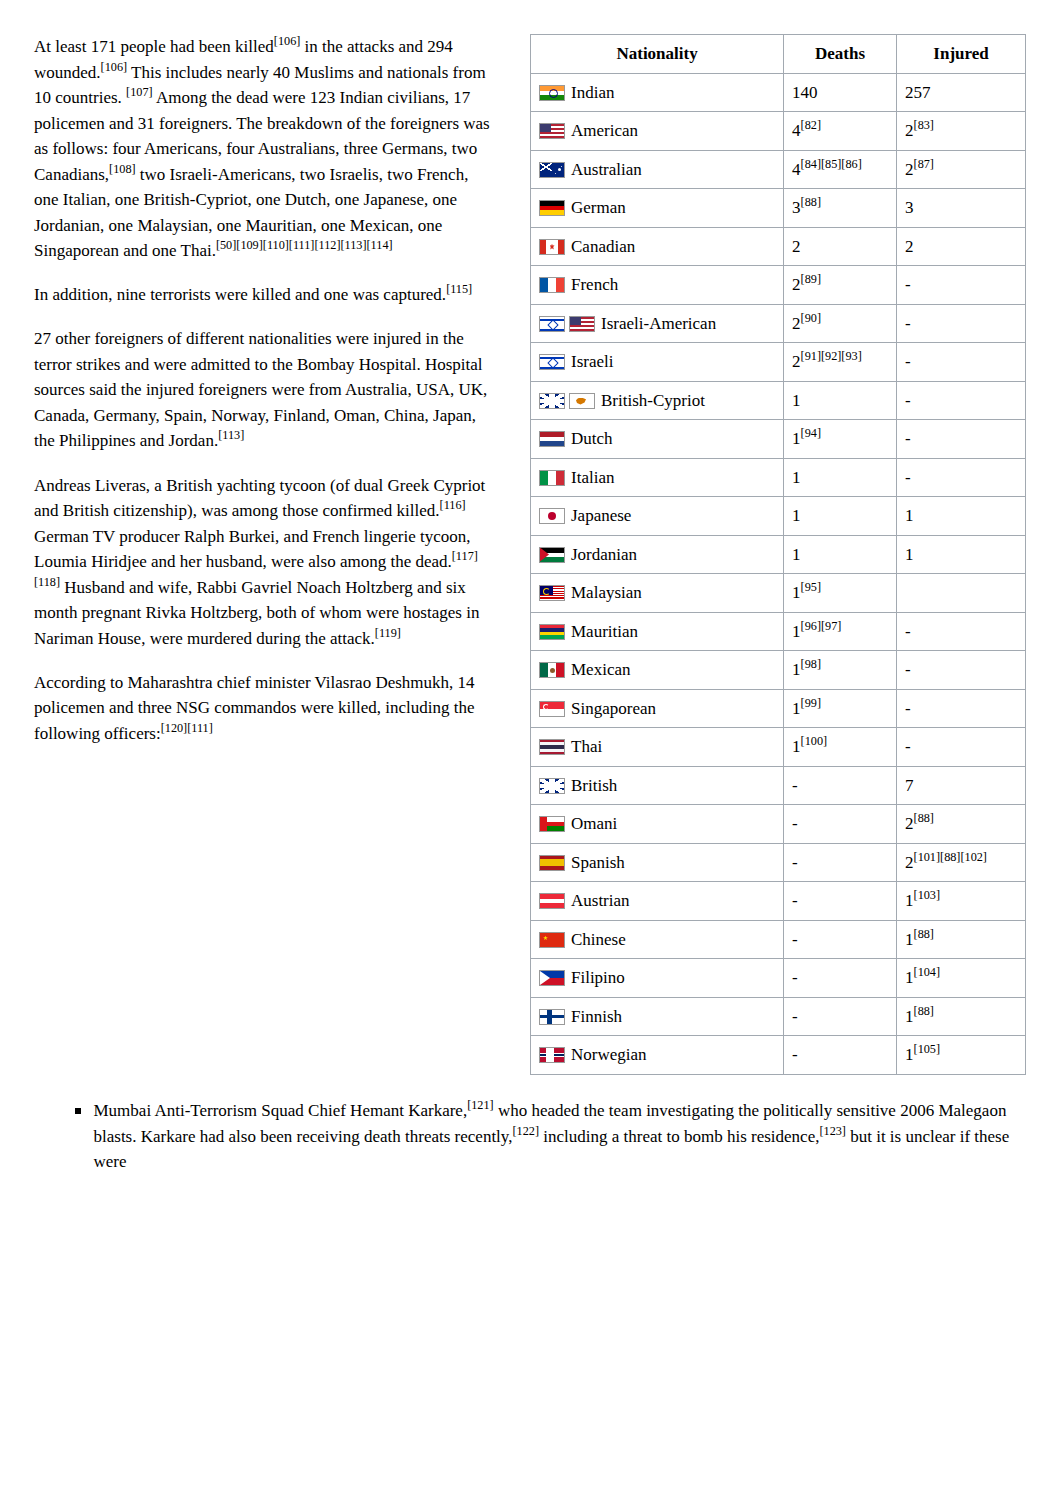At least 171 people had been killed[106] in the attacks and 294 wounded.[106] This includes nearly 40 Muslims and nationals from 10 countries. [107] Among the dead were 123 Indian civilians, 17 policemen and 31 foreigners. The breakdown of the foreigners was as follows: four Americans, four Australians, three Germans, two Canadians,[108] two Israeli-Americans, two Israelis, two French, one Italian, one British-Cypriot, one Dutch, one Japanese, one Jordanian, one Malaysian, one Mauritian, one Mexican, one Singaporean and one Thai.[50][109][110][111][112][113][114]
In addition, nine terrorists were killed and one was captured.[115]
27 other foreigners of different nationalities were injured in the terror strikes and were admitted to the Bombay Hospital. Hospital sources said the injured foreigners were from Australia, USA, UK, Canada, Germany, Spain, Norway, Finland, Oman, China, Japan, the Philippines and Jordan.[113]
Andreas Liveras, a British yachting tycoon (of dual Greek Cypriot and British citizenship), was among those confirmed killed.[116] German TV producer Ralph Burkei, and French lingerie tycoon, Loumia Hiridjee and her husband, were also among the dead.[117][118] Husband and wife, Rabbi Gavriel Noach Holtzberg and six month pregnant Rivka Holtzberg, both of whom were hostages in Nariman House, were murdered during the attack.[119]
According to Maharashtra chief minister Vilasrao Deshmukh, 14 policemen and three NSG commandos were killed, including the following officers:[120][111]
| Nationality | Deaths | Injured |
| --- | --- | --- |
| Indian | 140 | 257 |
| American | 4 [82] | 2 [83] |
| Australian | 4 [84][85][86] | 2 [87] |
| German | 3 [88] | 3 |
| Canadian | 2 | 2 |
| French | 2 [89] | - |
| Israeli-American | 2 [90] | - |
| Israeli | 2 [91][92][93] | - |
| British-Cypriot | 1 | - |
| Dutch | 1 [94] | - |
| Italian | 1 | - |
| Japanese | 1 | 1 |
| Jordanian | 1 | 1 |
| Malaysian | 1 [95] | |
| Mauritian | 1 [96][97] | - |
| Mexican | 1 [98] | - |
| Singaporean | 1 [99] | - |
| Thai | 1 [100] | - |
| British | - | 7 |
| Omani | - | 2 [88] |
| Spanish | - | 2 [101][88][102] |
| Austrian | - | 1 [103] |
| Chinese | - | 1 [88] |
| Filipino | - | 1 [104] |
| Finnish | - | 1 [88] |
| Norwegian | - | 1 [105] |
Mumbai Anti-Terrorism Squad Chief Hemant Karkare,[121] who headed the team investigating the politically sensitive 2006 Malegaon blasts. Karkare had also been receiving death threats recently,[122] including a threat to bomb his residence,[123] but it is unclear if these were